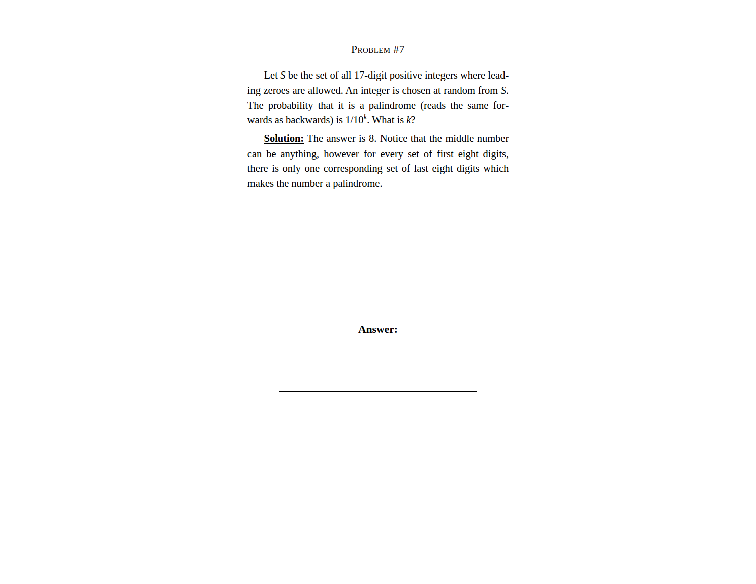Problem #7
Let S be the set of all 17-digit positive integers where leading zeroes are allowed. An integer is chosen at random from S. The probability that it is a palindrome (reads the same forwards as backwards) is 1/10k. What is k?
Solution: The answer is 8. Notice that the middle number can be anything, however for every set of first eight digits, there is only one corresponding set of last eight digits which makes the number a palindrome.
Answer: